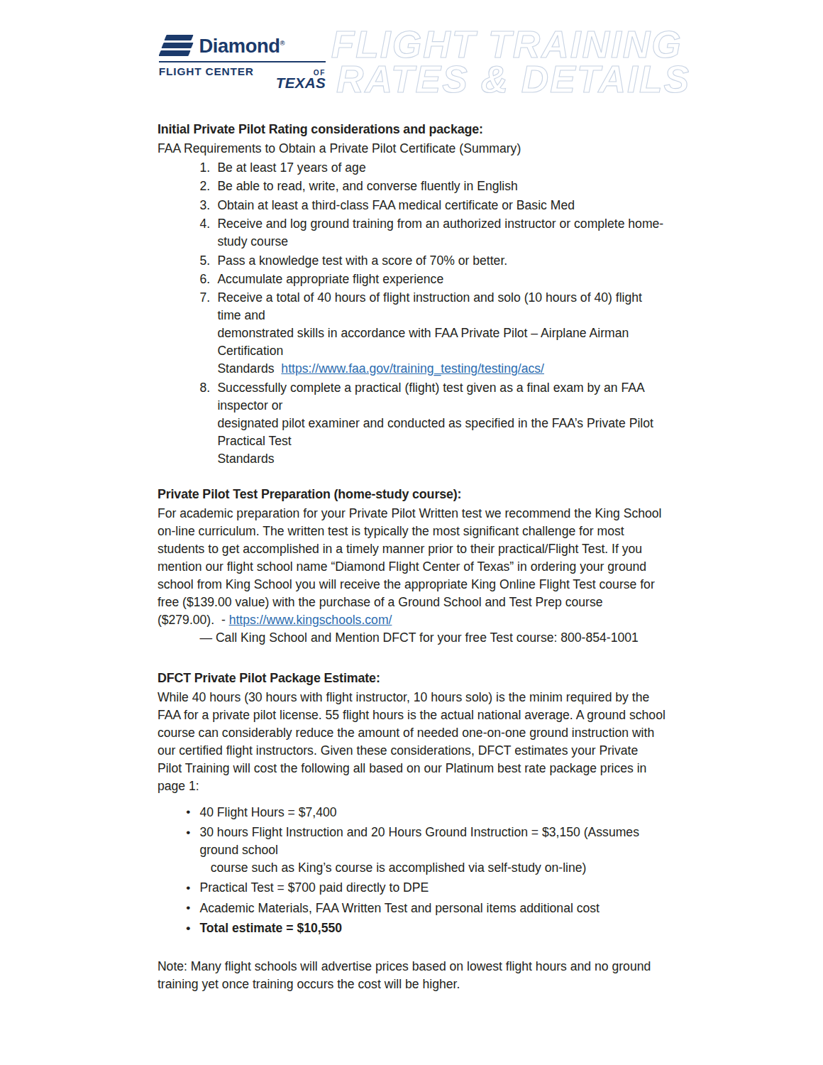Diamond®
FLIGHT CENTER
OF TEXAS
FLIGHT TRAINING RATES & DETAILS
Initial Private Pilot Rating considerations and package:
FAA Requirements to Obtain a Private Pilot Certificate (Summary)
Be at least 17 years of age
Be able to read, write, and converse fluently in English
Obtain at least a third-class FAA medical certificate or Basic Med
Receive and log ground training from an authorized instructor or complete home-study course
Pass a knowledge test with a score of 70% or better.
Accumulate appropriate flight experience
Receive a total of 40 hours of flight instruction and solo (10 hours of 40) flight time and demonstrated skills in accordance with FAA Private Pilot – Airplane Airman Certification Standards https://www.faa.gov/training_testing/testing/acs/
Successfully complete a practical (flight) test given as a final exam by an FAA inspector or designated pilot examiner and conducted as specified in the FAA’s Private Pilot Practical Test Standards
Private Pilot Test Preparation (home-study course):
For academic preparation for your Private Pilot Written test we recommend the King School on-line curriculum. The written test is typically the most significant challenge for most students to get accomplished in a timely manner prior to their practical/Flight Test. If you mention our flight school name “Diamond Flight Center of Texas” in ordering your ground school from King School you will receive the appropriate King Online Flight Test course for free ($139.00 value) with the purchase of a Ground School and Test Prep course ($279.00). - https://www.kingschools.com/
— Call King School and Mention DFCT for your free Test course: 800-854-1001
DFCT Private Pilot Package Estimate:
While 40 hours (30 hours with flight instructor, 10 hours solo) is the minim required by the FAA for a private pilot license. 55 flight hours is the actual national average. A ground school course can considerably reduce the amount of needed one-on-one ground instruction with our certified flight instructors. Given these considerations, DFCT estimates your Private Pilot Training will cost the following all based on our Platinum best rate package prices in page 1:
40 Flight Hours = $7,400
30 hours Flight Instruction and 20 Hours Ground Instruction = $3,150 (Assumes ground school course such as King’s course is accomplished via self-study on-line)
Practical Test = $700 paid directly to DPE
Academic Materials, FAA Written Test and personal items additional cost
Total estimate = $10,550
Note: Many flight schools will advertise prices based on lowest flight hours and no ground training yet once training occurs the cost will be higher.